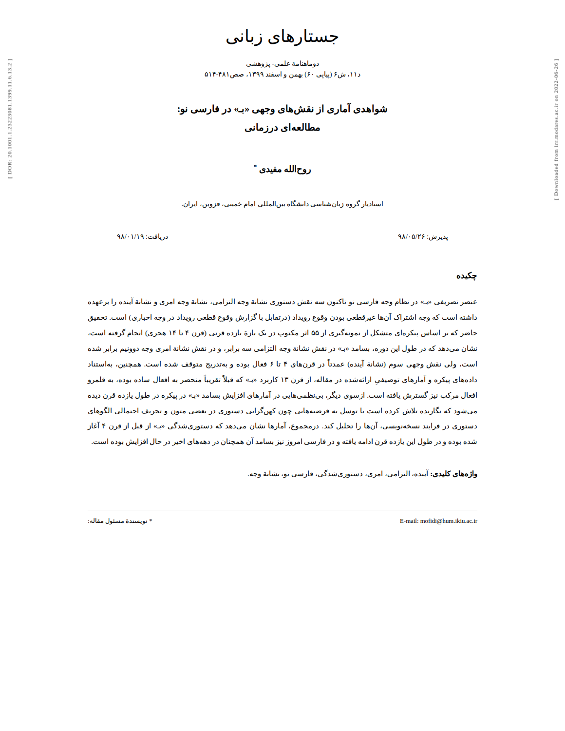[ Downloaded from lrr.modares.ac.ir on 2022-06-26 ]
[ DOR: 20.1001.1.23223081.1399.11.6.13.2 ]
جستارهای زبانی
دوماهنامة علمی- پژوهشی
د۱۱، ش۶ (پیاپی ۶۰) بهمن و اسفند ۱۳۹۹، صص۴۸۱-۵۱۴
شواهدی آماری از نقش‌های وجهی «بـ» در فارسی نو:
مطالعه‌ای درزمانی
روح‌الله مفیدی *
استادیار گروه زبان‌شناسی دانشگاه بین‌المللی امام خمینی، قزوین، ایران.
پذیرش: ۹۸/۰۵/۲۶ دریافت: ۹۸/۰۱/۱۹
چکیده
عنصر تصریفی «بـ» در نظام وجه فارسی نو تاکنون سه نقش دستوری نشانة وجه التزامی، نشانة وجه امری و نشانة آینده را برعهده داشته است که وجه اشتراک آن‌ها غیرقطعی بودن وقوع رویداد (درتقابل با گزارش وقوع قطعی رویداد در وجه اخباری) است. تحقیق حاضر که بر اساس پیکره‌ای متشکل از نمونه‌گیری از ۵۵ اثر مکتوب در یک بازة یازده قرنی (قرن ۴ تا ۱۴ هجری) انجام گرفته است، نشان می‌دهد که در طول این دوره، بسامد «بـ» در نقش نشانة وجه التزامی سه برابر، و در نقش نشانة امری وجه دوونیم برابر شده است، ولی نقش وجهی سوم (نشانة آینده) عمدتاً در قرن‌های ۴ تا ۶ فعال بوده و به‌تدریج متوقف شده است. همچنین، به‌استناد داده‌های پیکره و آمارهای توصیفیِ ارائه‌شده در مقاله، از قرن ۱۳ کاربرد «بـ» که قبلاً تقریباً منحصر به افعال ساده بوده، به قلمرو افعال مرکب نیز گسترش یافته است. ازسوی دیگر، بی‌نظمی‌هایی در آمارهای افزایش بسامد «بـ» در پیکره در طول یازده قرن دیده می‌شود که نگارنده تلاش کرده است با توسل به فرضیه‌هایی چون کهن‌گرایی دستوری در بعضی متون و تحریف احتمالی الگوهای دستوری در فرایند نسخه‌نویسی، آن‌ها را تحلیل کند. درمجموع، آمارها نشان می‌دهد که دستوری‌شدگی «بـ» از قبل از قرن ۴ آغاز شده بوده و در طول این یازده قرن ادامه یافته و در فارسی امروز نیز بسامد آن همچنان در دهه‌های اخیر در حال افزایش بوده است.
واژه‌های کلیدی: آینده، التزامی، امری، دستوری‌شدگی، فارسی نو، نشانة وجه.
E-mail: mofidi@hum.ikiu.ac.ir * نویسندة مسئول مقاله: